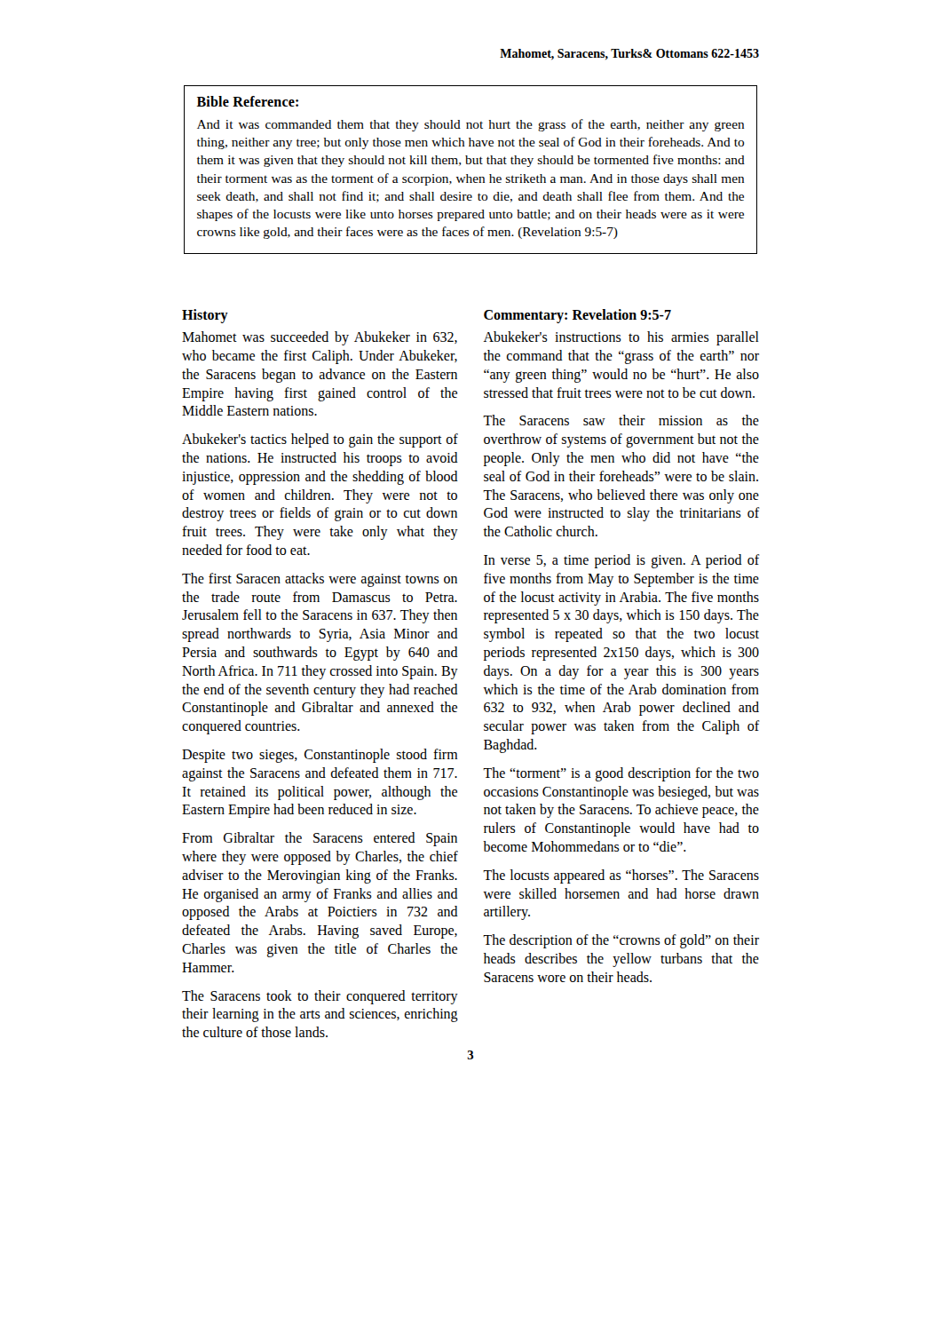Mahomet, Saracens, Turks& Ottomans 622-1453
Bible Reference:
And it was commanded them that they should not hurt the grass of the earth, neither any green thing, neither any tree; but only those men which have not the seal of God in their foreheads. And to them it was given that they should not kill them, but that they should be tormented five months: and their torment was as the torment of a scorpion, when he striketh a man. And in those days shall men seek death, and shall not find it; and shall desire to die, and death shall flee from them. And the shapes of the locusts were like unto horses prepared unto battle; and on their heads were as it were crowns like gold, and their faces were as the faces of men. (Revelation 9:5-7)
History
Mahomet was succeeded by Abukeker in 632, who became the first Caliph. Under Abukeker, the Saracens began to advance on the Eastern Empire having first gained control of the Middle Eastern nations.
Abukeker's tactics helped to gain the support of the nations. He instructed his troops to avoid injustice, oppression and the shedding of blood of women and children. They were not to destroy trees or fields of grain or to cut down fruit trees. They were take only what they needed for food to eat.
The first Saracen attacks were against towns on the trade route from Damascus to Petra. Jerusalem fell to the Saracens in 637. They then spread northwards to Syria, Asia Minor and Persia and southwards to Egypt by 640 and North Africa. In 711 they crossed into Spain. By the end of the seventh century they had reached Constantinople and Gibraltar and annexed the conquered countries.
Despite two sieges, Constantinople stood firm against the Saracens and defeated them in 717. It retained its political power, although the Eastern Empire had been reduced in size.
From Gibraltar the Saracens entered Spain where they were opposed by Charles, the chief adviser to the Merovingian king of the Franks. He organised an army of Franks and allies and opposed the Arabs at Poictiers in 732 and defeated the Arabs. Having saved Europe, Charles was given the title of Charles the Hammer.
The Saracens took to their conquered territory their learning in the arts and sciences, enriching the culture of those lands.
Commentary: Revelation 9:5-7
Abukeker's instructions to his armies parallel the command that the “grass of the earth” nor “any green thing” would no be “hurt”. He also stressed that fruit trees were not to be cut down.
The Saracens saw their mission as the overthrow of systems of government but not the people. Only the men who did not have “the seal of God in their foreheads” were to be slain. The Saracens, who believed there was only one God were instructed to slay the trinitarians of the Catholic church.
In verse 5, a time period is given. A period of five months from May to September is the time of the locust activity in Arabia. The five months represented 5 x 30 days, which is 150 days. The symbol is repeated so that the two locust periods represented 2x150 days, which is 300 days. On a day for a year this is 300 years which is the time of the Arab domination from 632 to 932, when Arab power declined and secular power was taken from the Caliph of Baghdad.
The “torment” is a good description for the two occasions Constantinople was besieged, but was not taken by the Saracens. To achieve peace, the rulers of Constantinople would have had to become Mohommedans or to “die”.
The locusts appeared as “horses”. The Saracens were skilled horsemen and had horse drawn artillery.
The description of the “crowns of gold” on their heads describes the yellow turbans that the Saracens wore on their heads.
3